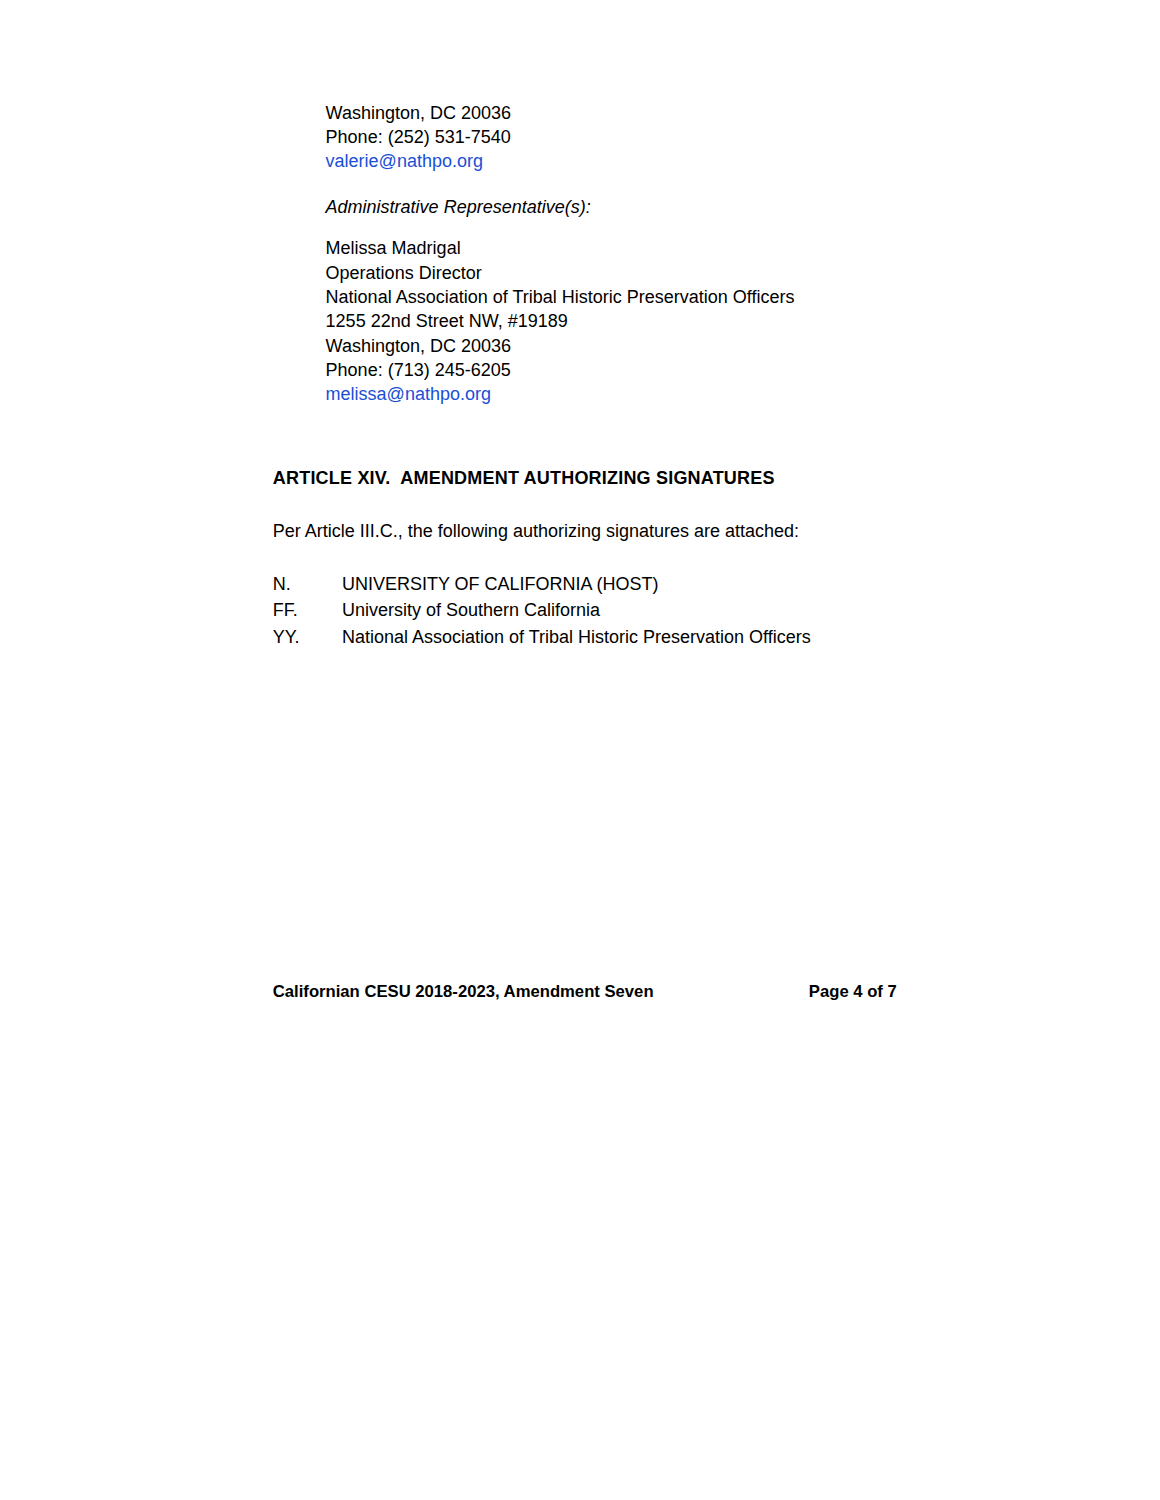Washington, DC 20036
Phone: (252) 531-7540
valerie@nathpo.org
Administrative Representative(s):
Melissa Madrigal
Operations Director
National Association of Tribal Historic Preservation Officers
1255 22nd Street NW, #19189
Washington, DC 20036
Phone: (713) 245-6205
melissa@nathpo.org
ARTICLE XIV. AMENDMENT AUTHORIZING SIGNATURES
Per Article III.C., the following authorizing signatures are attached:
| N. | UNIVERSITY OF CALIFORNIA (HOST) |
| FF. | University of Southern California |
| YY. | National Association of Tribal Historic Preservation Officers |
Californian CESU 2018-2023, Amendment Seven Page 4 of 7